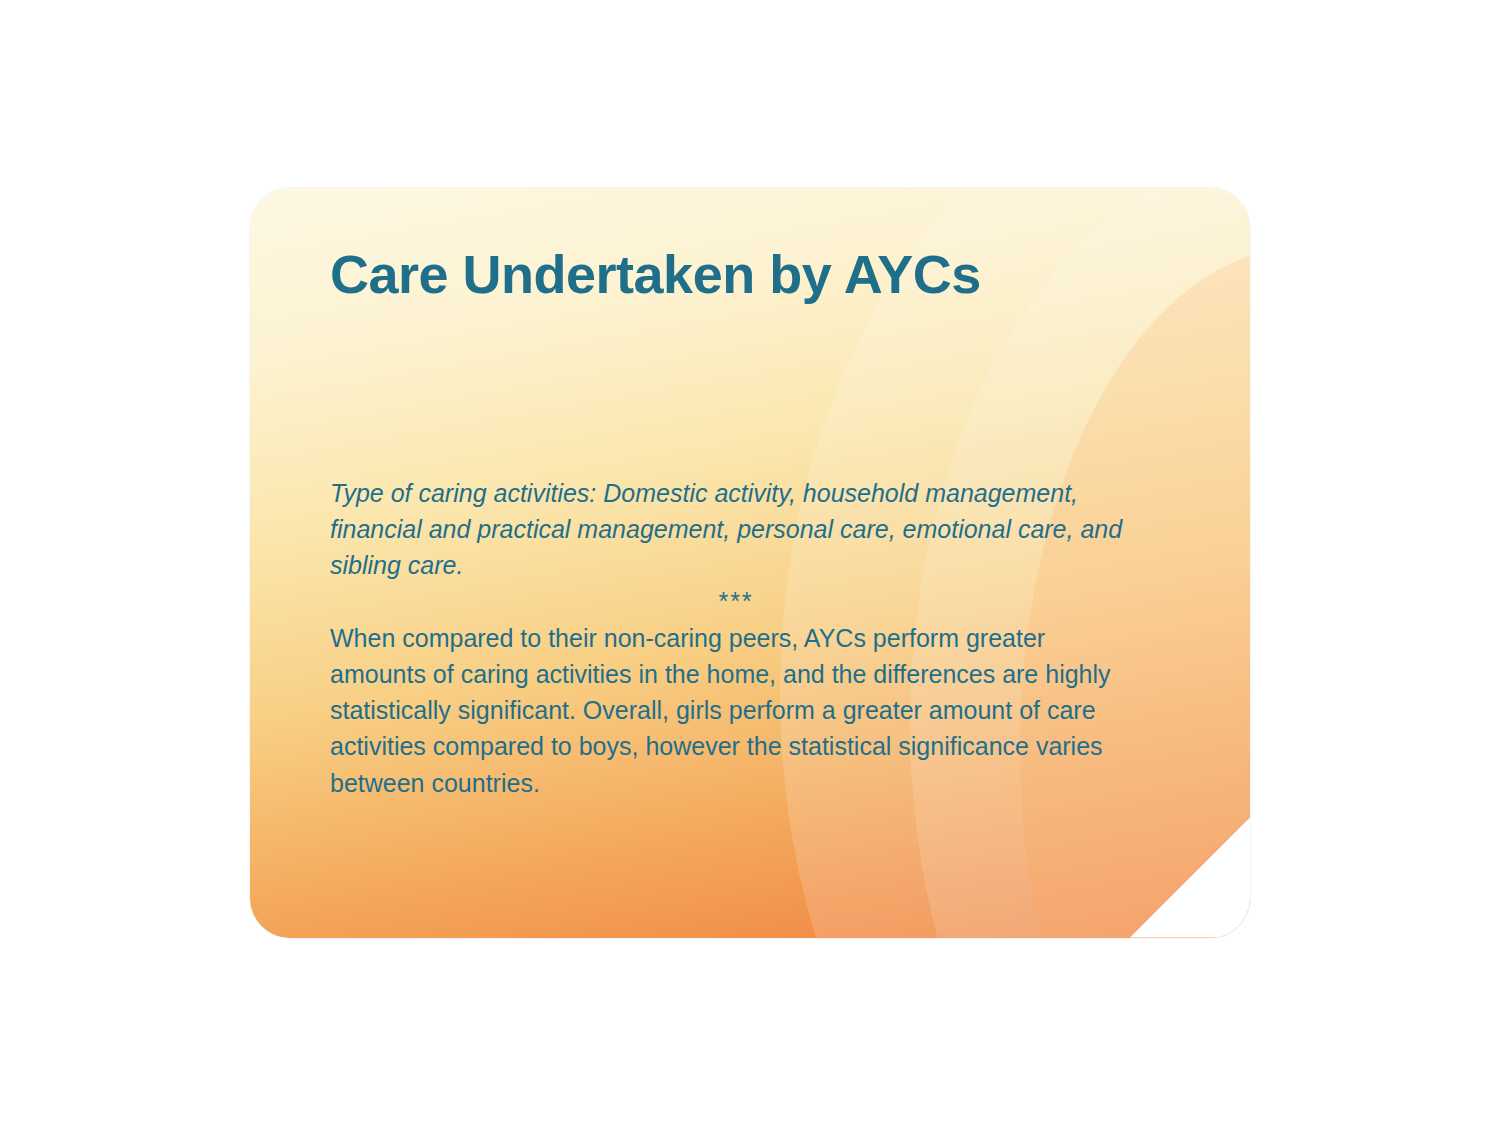Care Undertaken by AYCs
Type of caring activities: Domestic activity, household management, financial and practical management, personal care, emotional care, and sibling care.
***
When compared to their non-caring peers, AYCs perform greater amounts of caring activities in the home, and the differences are highly statistically significant. Overall, girls perform a greater amount of care activities compared to boys, however the statistical significance varies between countries.